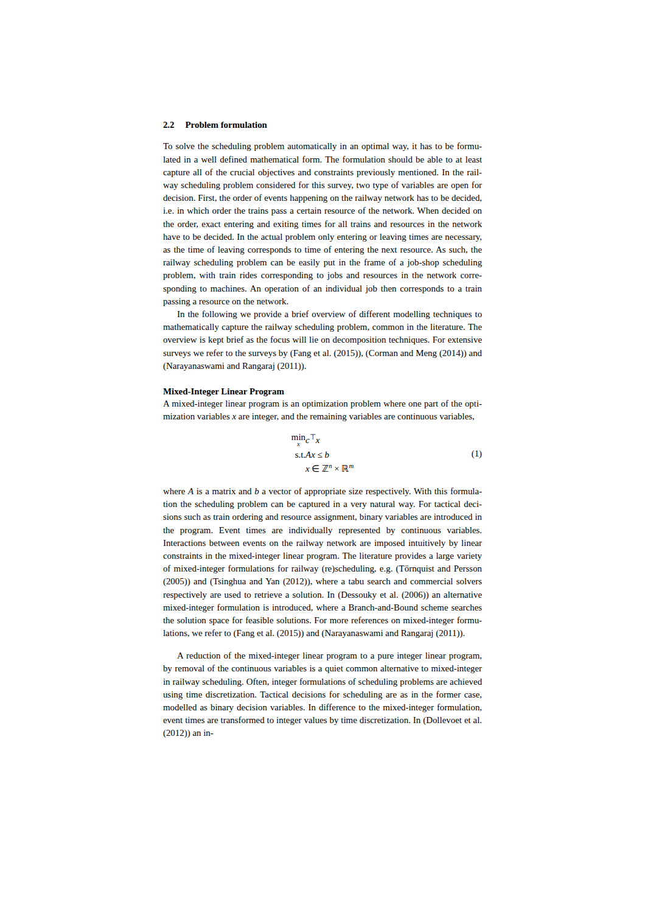2.2 Problem formulation
To solve the scheduling problem automatically in an optimal way, it has to be formulated in a well defined mathematical form. The formulation should be able to at least capture all of the crucial objectives and constraints previously mentioned. In the railway scheduling problem considered for this survey, two type of variables are open for decision. First, the order of events happening on the railway network has to be decided, i.e. in which order the trains pass a certain resource of the network. When decided on the order, exact entering and exiting times for all trains and resources in the network have to be decided. In the actual problem only entering or leaving times are necessary, as the time of leaving corresponds to time of entering the next resource. As such, the railway scheduling problem can be easily put in the frame of a job-shop scheduling problem, with train rides corresponding to jobs and resources in the network corresponding to machines. An operation of an individual job then corresponds to a train passing a resource on the network.
In the following we provide a brief overview of different modelling techniques to mathematically capture the railway scheduling problem, common in the literature. The overview is kept brief as the focus will lie on decomposition techniques. For extensive surveys we refer to the surveys by (Fang et al. (2015)), (Corman and Meng (2014)) and (Narayanaswami and Rangaraj (2011)).
Mixed-Integer Linear Program
A mixed-integer linear program is an optimization problem where one part of the optimization variables x are integer, and the remaining variables are continuous variables,
| min x | c ⊤ x |
| s.t. | Ax ≤ b |
| | x ∈ ℤ n × ℝ m |
(1)
where A is a matrix and b a vector of appropriate size respectively. With this formulation the scheduling problem can be captured in a very natural way. For tactical decisions such as train ordering and resource assignment, binary variables are introduced in the program. Event times are individually represented by continuous variables. Interactions between events on the railway network are imposed intuitively by linear constraints in the mixed-integer linear program. The literature provides a large variety of mixed-integer formulations for railway (re)scheduling, e.g. (Törnquist and Persson (2005)) and (Tsinghua and Yan (2012)), where a tabu search and commercial solvers respectively are used to retrieve a solution. In (Dessouky et al. (2006)) an alternative mixed-integer formulation is introduced, where a Branch-and-Bound scheme searches the solution space for feasible solutions. For more references on mixed-integer formulations, we refer to (Fang et al. (2015)) and (Narayanaswami and Rangaraj (2011)).
A reduction of the mixed-integer linear program to a pure integer linear program, by removal of the continuous variables is a quiet common alternative to mixed-integer in railway scheduling. Often, integer formulations of scheduling problems are achieved using time discretization. Tactical decisions for scheduling are as in the former case, modelled as binary decision variables. In difference to the mixed-integer formulation, event times are transformed to integer values by time discretization. In (Dollevoet et al. (2012)) an in-